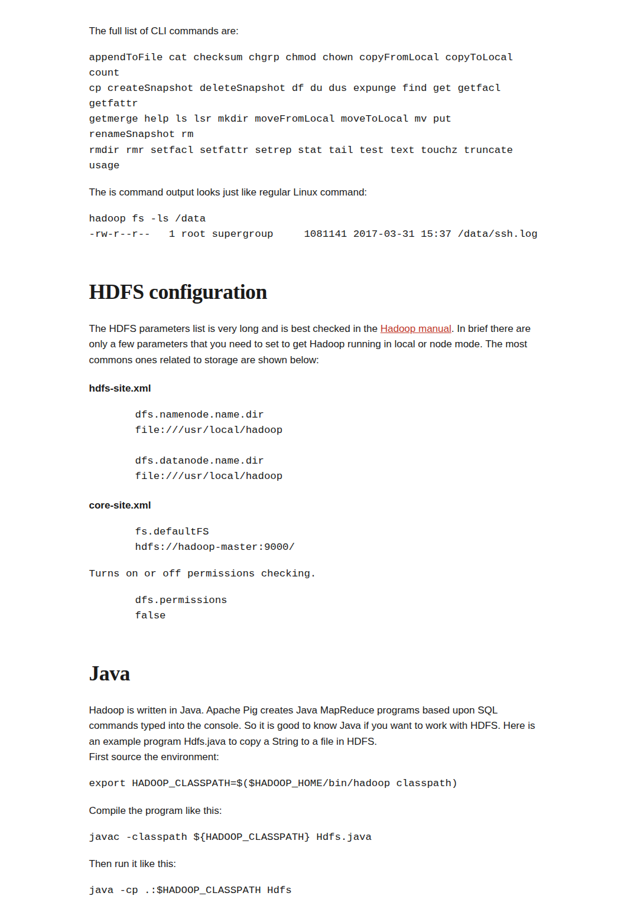The full list of CLI commands are:
appendToFile cat checksum chgrp chmod chown copyFromLocal copyToLocal count
cp createSnapshot deleteSnapshot df du dus expunge find get getfacl getfattr
getmerge help ls lsr mkdir moveFromLocal moveToLocal mv put renameSnapshot rm
rmdir rmr setfacl setfattr setrep stat tail test text touchz truncate usage
The is command output looks just like regular Linux command:
hadoop fs -ls /data
-rw-r--r--   1 root supergroup     1081141 2017-03-31 15:37 /data/ssh.log
HDFS configuration
The HDFS parameters list is very long and is best checked in the Hadoop manual. In brief there are only a few parameters that you need to set to get Hadoop running in local or node mode. The most commons ones related to storage are shown below:
hdfs-site.xml
dfs.namenode.name.dir
file:///usr/local/hadoop

dfs.datanode.name.dir
file:///usr/local/hadoop
core-site.xml
fs.defaultFS
hdfs://hadoop-master:9000/
Turns on or off permissions checking.
dfs.permissions
false
Java
Hadoop is written in Java. Apache Pig creates Java MapReduce programs based upon SQL commands typed into the console. So it is good to know Java if you want to work with HDFS. Here is an example program Hdfs.java to copy a String to a file in HDFS.
First source the environment:
export HADOOP_CLASSPATH=$($HADOOP_HOME/bin/hadoop classpath)
Compile the program like this:
javac -classpath ${HADOOP_CLASSPATH} Hdfs.java
Then run it like this:
java -cp .:$HADOOP_CLASSPATH Hdfs